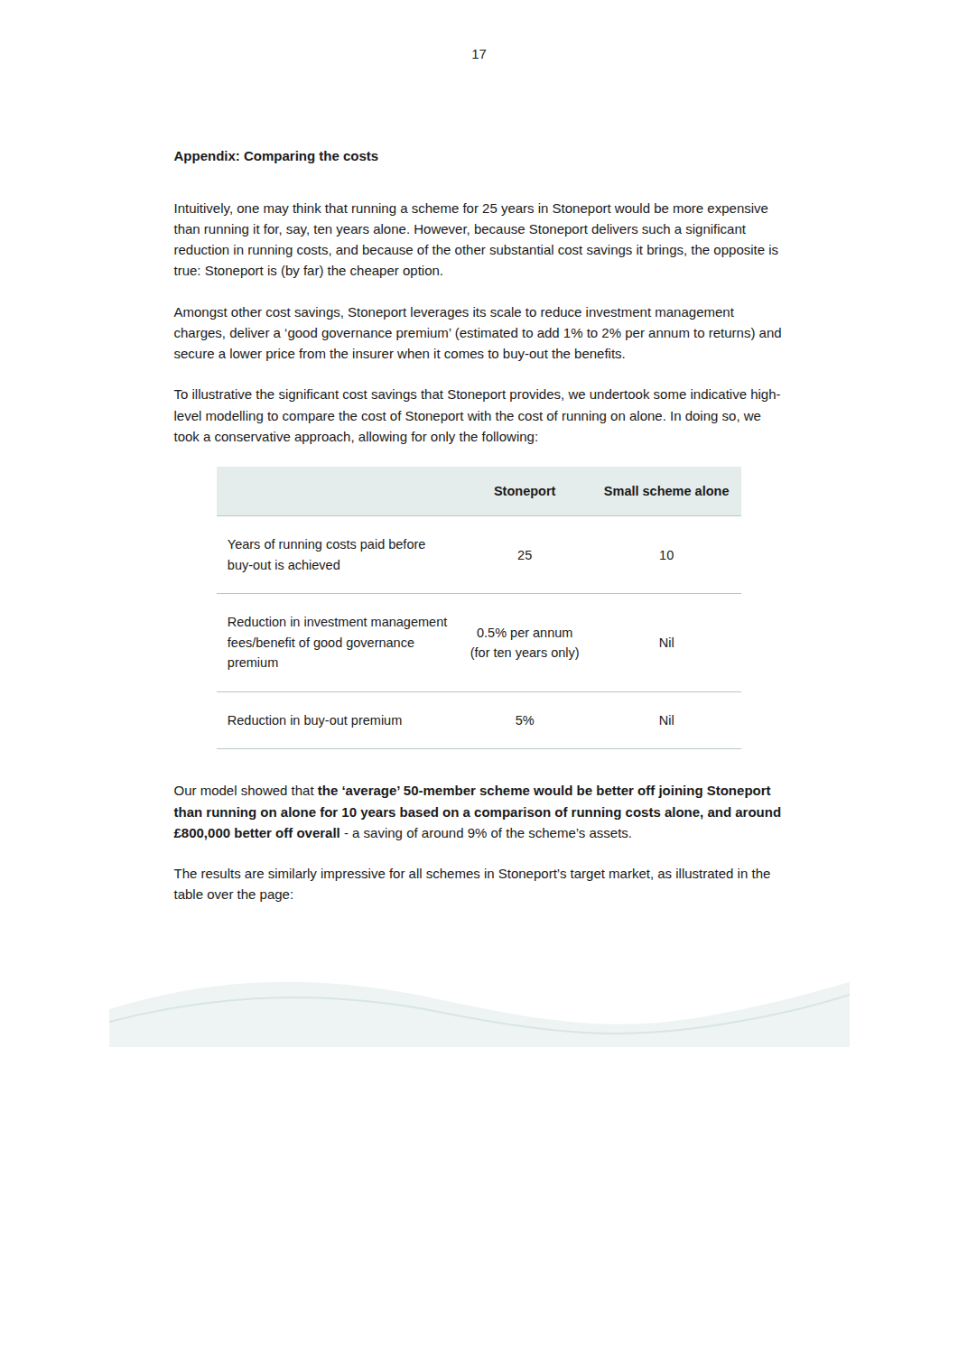17
Appendix: Comparing the costs
Intuitively, one may think that running a scheme for 25 years in Stoneport would be more expensive than running it for, say, ten years alone. However, because Stoneport delivers such a significant reduction in running costs, and because of the other substantial cost savings it brings, the opposite is true: Stoneport is (by far) the cheaper option.
Amongst other cost savings, Stoneport leverages its scale to reduce investment management charges, deliver a ‘good governance premium’ (estimated to add 1% to 2% per annum to returns) and secure a lower price from the insurer when it comes to buy-out the benefits.
To illustrative the significant cost savings that Stoneport provides, we undertook some indicative high-level modelling to compare the cost of Stoneport with the cost of running on alone. In doing so, we took a conservative approach, allowing for only the following:
| | Stoneport | Small scheme alone |
| --- | --- | --- |
| Years of running costs paid before buy-out is achieved | 25 | 10 |
| Reduction in investment management fees/benefit of good governance premium | 0.5% per annum (for ten years only) | Nil |
| Reduction in buy-out premium | 5% | Nil |
Our model showed that the ‘average’ 50-member scheme would be better off joining Stoneport than running on alone for 10 years based on a comparison of running costs alone, and around £800,000 better off overall - a saving of around 9% of the scheme’s assets.
The results are similarly impressive for all schemes in Stoneport’s target market, as illustrated in the table over the page: